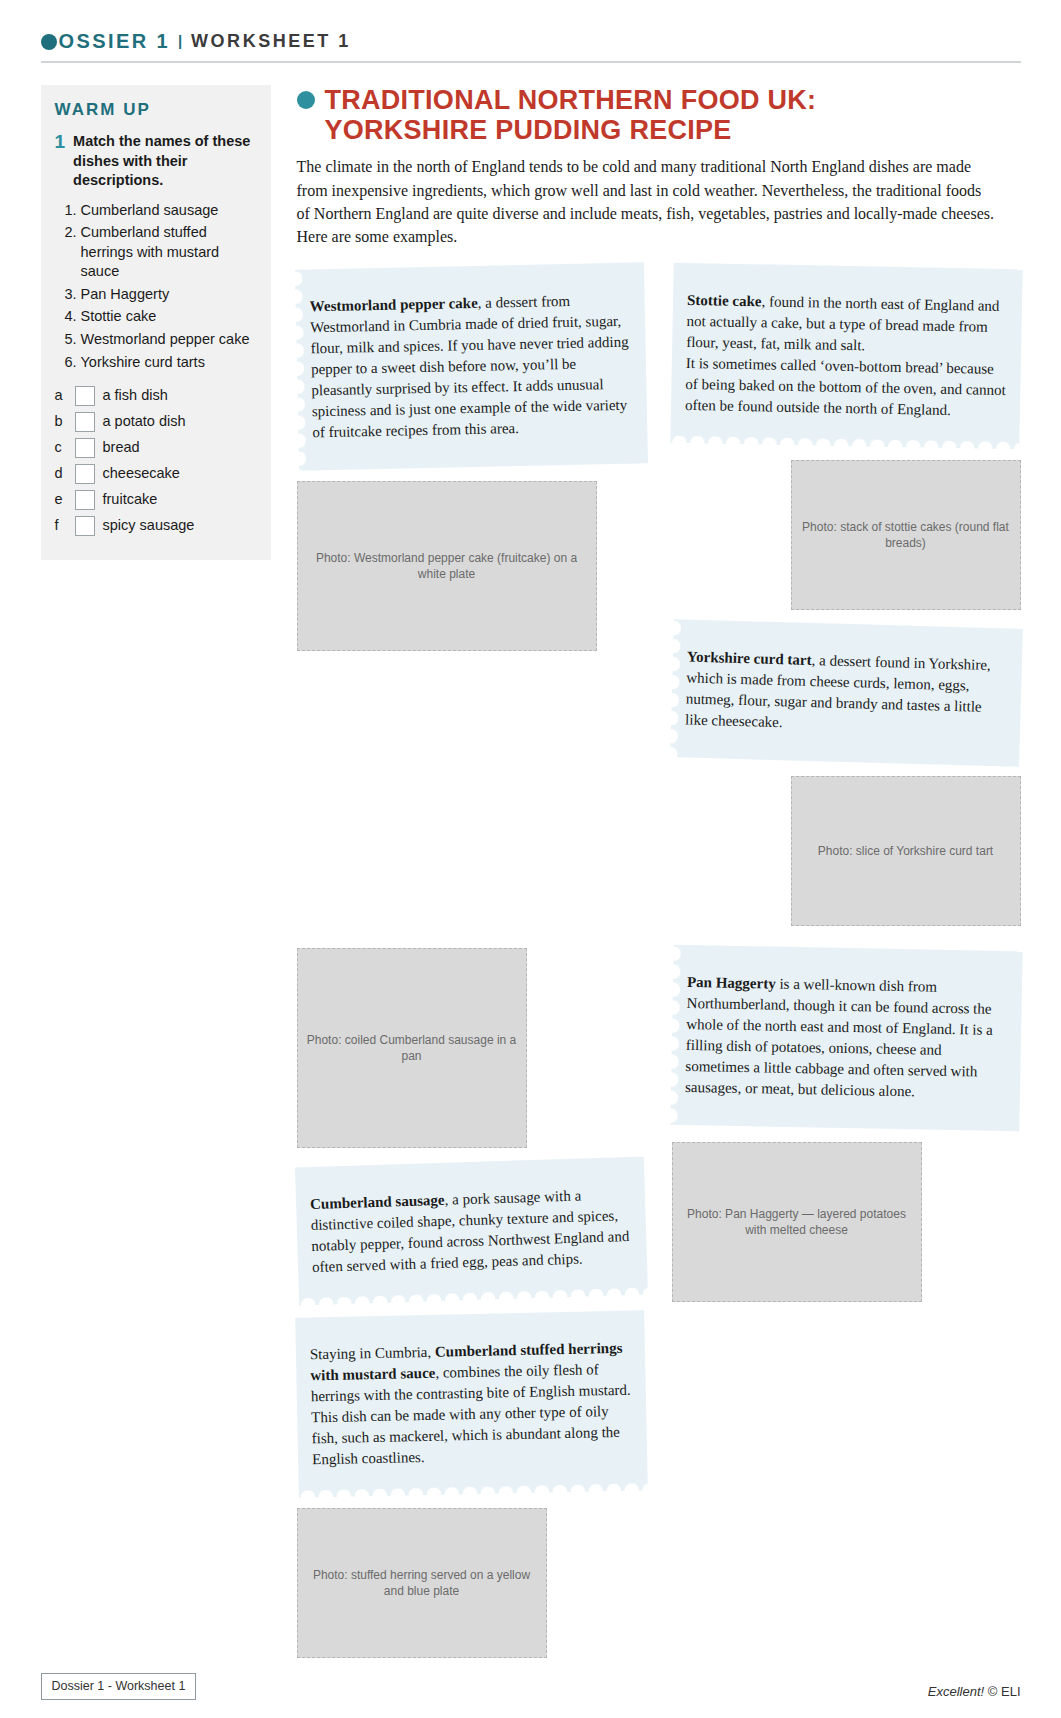OSSIER 1 | WORKSHEET 1
Warm up
1 Match the names of these dishes with their descriptions.
Cumberland sausage
Cumberland stuffed herrings with mustard sauce
Pan Haggerty
Stottie cake
Westmorland pepper cake
Yorkshire curd tarts
a a fish dish
b a potato dish
c bread
d cheesecake
e fruitcake
f spicy sausage
Traditional Northern Food UK:
Yorkshire Pudding Recipe
The climate in the north of England tends to be cold and many traditional North England dishes are made from inexpensive ingredients, which grow well and last in cold weather. Nevertheless, the traditional foods of Northern England are quite diverse and include meats, fish, vegetables, pastries and locally-made cheeses. Here are some examples.
Westmorland pepper cake, a dessert from Westmorland in Cumbria made of dried fruit, sugar, flour, milk and spices. If you have never tried adding pepper to a sweet dish before now, you’ll be pleasantly surprised by its effect. It adds unusual spiciness and is just one example of the wide variety of fruitcake recipes from this area.
Photo: Westmorland pepper cake (fruitcake) on a white plate
Stottie cake, found in the north east of England and not actually a cake, but a type of bread made from flour, yeast, fat, milk and salt.
It is sometimes called ‘oven-bottom bread’ because of being baked on the bottom of the oven, and cannot often be found outside the north of England.
Photo: stack of stottie cakes (round flat breads)
Yorkshire curd tart, a dessert found in Yorkshire, which is made from cheese curds, lemon, eggs, nutmeg, flour, sugar and brandy and tastes a little like cheesecake.
Photo: slice of Yorkshire curd tart
Photo: coiled Cumberland sausage in a pan
Cumberland sausage, a pork sausage with a distinctive coiled shape, chunky texture and spices, notably pepper, found across Northwest England and often served with a fried egg, peas and chips.
Staying in Cumbria, Cumberland stuffed herrings with mustard sauce, combines the oily flesh of herrings with the contrasting bite of English mustard. This dish can be made with any other type of oily fish, such as mackerel, which is abundant along the English coastlines.
Photo: stuffed herring served on a yellow and blue plate
Pan Haggerty is a well-known dish from Northumberland, though it can be found across the whole of the north east and most of England. It is a filling dish of potatoes, onions, cheese and sometimes a little cabbage and often served with sausages, or meat, but delicious alone.
Photo: Pan Haggerty — layered potatoes with melted cheese
Dossier 1 - Worksheet 1 Excellent! © ELI